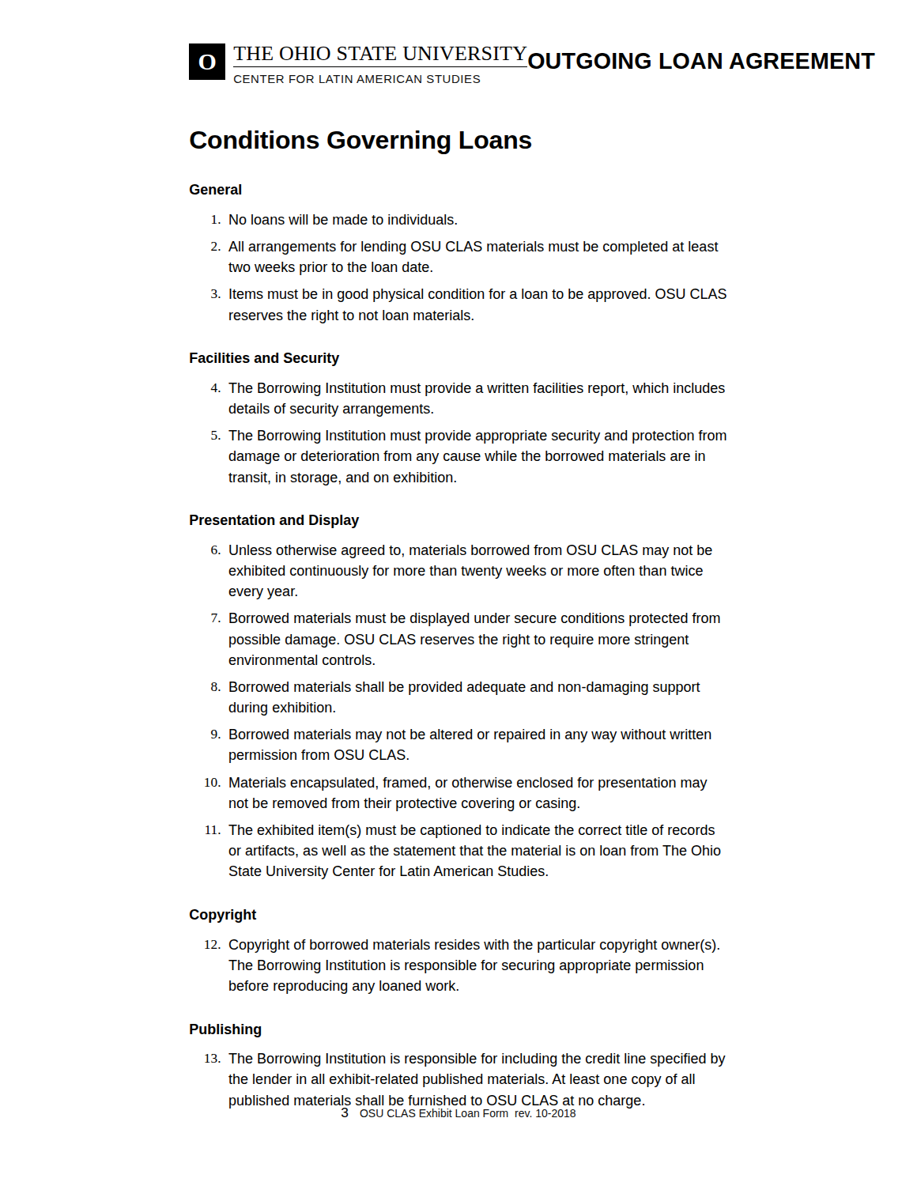O
THE OHIO STATE UNIVERSITY
CENTER FOR LATIN AMERICAN STUDIES
OUTGOING LOAN AGREEMENT
Conditions Governing Loans
General
1. No loans will be made to individuals.
2. All arrangements for lending OSU CLAS materials must be completed at least two weeks prior to the loan date.
3. Items must be in good physical condition for a loan to be approved. OSU CLAS reserves the right to not loan materials.
Facilities and Security
4. The Borrowing Institution must provide a written facilities report, which includes details of security arrangements.
5. The Borrowing Institution must provide appropriate security and protection from damage or deterioration from any cause while the borrowed materials are in transit, in storage, and on exhibition.
Presentation and Display
6. Unless otherwise agreed to, materials borrowed from OSU CLAS may not be exhibited continuously for more than twenty weeks or more often than twice every year.
7. Borrowed materials must be displayed under secure conditions protected from possible damage. OSU CLAS reserves the right to require more stringent environmental controls.
8. Borrowed materials shall be provided adequate and non-damaging support during exhibition.
9. Borrowed materials may not be altered or repaired in any way without written permission from OSU CLAS.
10. Materials encapsulated, framed, or otherwise enclosed for presentation may not be removed from their protective covering or casing.
11. The exhibited item(s) must be captioned to indicate the correct title of records or artifacts, as well as the statement that the material is on loan from The Ohio State University Center for Latin American Studies.
Copyright
12. Copyright of borrowed materials resides with the particular copyright owner(s). The Borrowing Institution is responsible for securing appropriate permission before reproducing any loaned work.
Publishing
13. The Borrowing Institution is responsible for including the credit line specified by the lender in all exhibit-related published materials. At least one copy of all published materials shall be furnished to OSU CLAS at no charge.
3 OSU CLAS Exhibit Loan Form rev. 10-2018